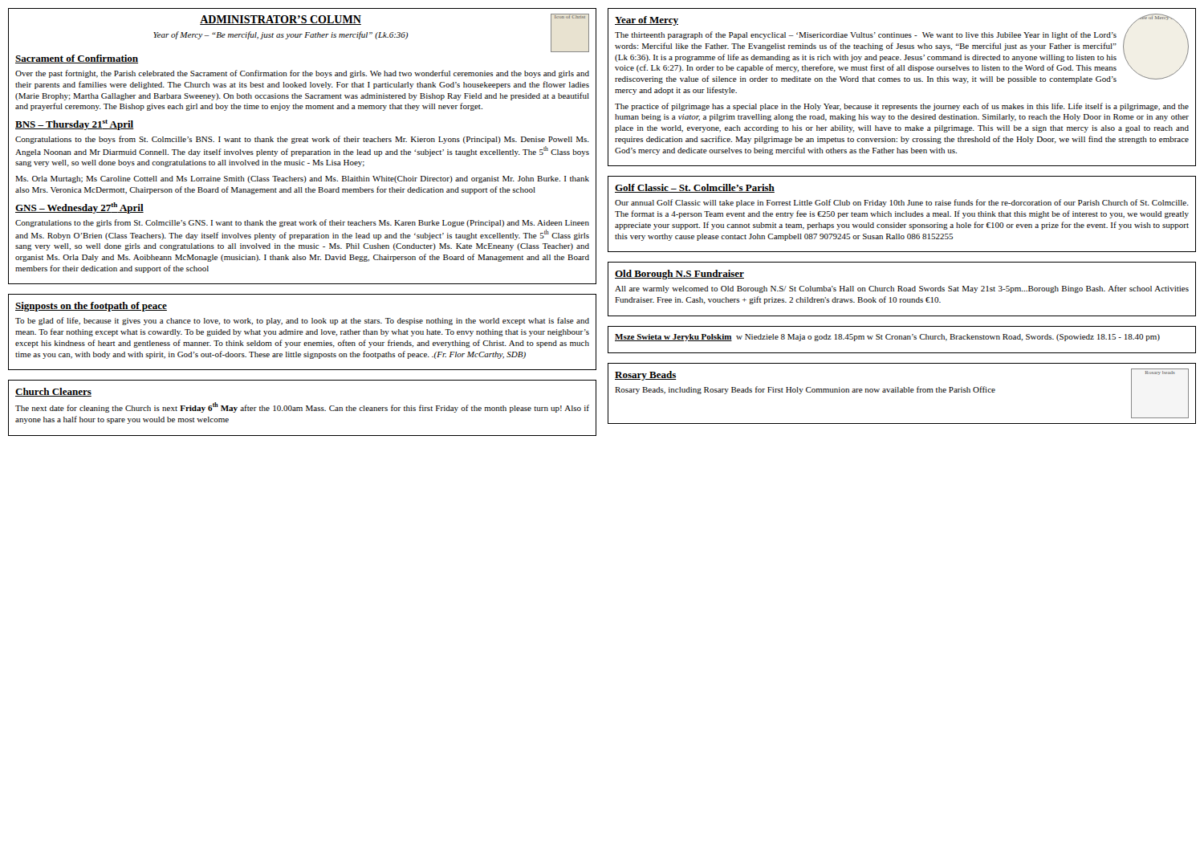Icon of Christ
ADMINISTRATOR’S COLUMN
Year of Mercy – “Be merciful, just as your Father is merciful” (Lk.6:36)
Sacrament of Confirmation
Over the past fortnight, the Parish celebrated the Sacrament of Confirmation for the boys and girls. We had two wonderful ceremonies and the boys and girls and their parents and families were delighted. The Church was at its best and looked lovely. For that I particularly thank God’s housekeepers and the flower ladies (Marie Brophy; Martha Gallagher and Barbara Sweeney). On both occasions the Sacrament was administered by Bishop Ray Field and he presided at a beautiful and prayerful ceremony. The Bishop gives each girl and boy the time to enjoy the moment and a memory that they will never forget.
BNS – Thursday 21st April
Congratulations to the boys from St. Colmcille’s BNS. I want to thank the great work of their teachers Mr. Kieron Lyons (Principal) Ms. Denise Powell Ms. Angela Noonan and Mr Diarmuid Connell. The day itself involves plenty of preparation in the lead up and the ‘subject’ is taught excellently. The 5th Class boys sang very well, so well done boys and congratulations to all involved in the music - Ms Lisa Hoey;
Ms. Orla Murtagh; Ms Caroline Cottell and Ms Lorraine Smith (Class Teachers) and Ms. Blaithin White(Choir Director) and organist Mr. John Burke. I thank also Mrs. Veronica McDermott, Chairperson of the Board of Management and all the Board members for their dedication and support of the school
GNS – Wednesday 27th April
Congratulations to the girls from St. Colmcille’s GNS. I want to thank the great work of their teachers Ms. Karen Burke Logue (Principal) and Ms. Aideen Lineen and Ms. Robyn O’Brien (Class Teachers). The day itself involves plenty of preparation in the lead up and the ‘subject’ is taught excellently. The 5th Class girls sang very well, so well done girls and congratulations to all involved in the music - Ms. Phil Cushen (Conducter) Ms. Kate McEneany (Class Teacher) and organist Ms. Orla Daly and Ms. Aoibheann McMonagle (musician). I thank also Mr. David Begg, Chairperson of the Board of Management and all the Board members for their dedication and support of the school
Signposts on the footpath of peace
To be glad of life, because it gives you a chance to love, to work, to play, and to look up at the stars. To despise nothing in the world except what is false and mean. To fear nothing except what is cowardly. To be guided by what you admire and love, rather than by what you hate. To envy nothing that is your neighbour’s except his kindness of heart and gentleness of manner. To think seldom of your enemies, often of your friends, and everything of Christ. And to spend as much time as you can, with body and with spirit, in God’s out-of-doors. These are little signposts on the footpaths of peace. .(Fr. Flor McCarthy, SDB)
Church Cleaners
The next date for cleaning the Church is next Friday 6th May after the 10.00am Mass. Can the cleaners for this first Friday of the month please turn up! Also if anyone has a half hour to spare you would be most welcome
Jubilee of Mercy logo
Year of Mercy
The thirteenth paragraph of the Papal encyclical – ‘Misericordiae Vultus’ continues - We want to live this Jubilee Year in light of the Lord’s words: Merciful like the Father. The Evangelist reminds us of the teaching of Jesus who says, “Be merciful just as your Father is merciful” (Lk 6:36). It is a programme of life as demanding as it is rich with joy and peace. Jesus’ command is directed to anyone willing to listen to his voice (cf. Lk 6:27). In order to be capable of mercy, therefore, we must first of all dispose ourselves to listen to the Word of God. This means rediscovering the value of silence in order to meditate on the Word that comes to us. In this way, it will be possible to contemplate God’s mercy and adopt it as our lifestyle.
The practice of pilgrimage has a special place in the Holy Year, because it represents the journey each of us makes in this life. Life itself is a pilgrimage, and the human being is a viator, a pilgrim travelling along the road, making his way to the desired destination. Similarly, to reach the Holy Door in Rome or in any other place in the world, everyone, each according to his or her ability, will have to make a pilgrimage. This will be a sign that mercy is also a goal to reach and requires dedication and sacrifice. May pilgrimage be an impetus to conversion: by crossing the threshold of the Holy Door, we will find the strength to embrace God’s mercy and dedicate ourselves to being merciful with others as the Father has been with us.
Golf Classic – St. Colmcille’s Parish
Our annual Golf Classic will take place in Forrest Little Golf Club on Friday 10th June to raise funds for the re-dorcoration of our Parish Church of St. Colmcille. The format is a 4-person Team event and the entry fee is €250 per team which includes a meal. If you think that this might be of interest to you, we would greatly appreciate your support. If you cannot submit a team, perhaps you would consider sponsoring a hole for €100 or even a prize for the event. If you wish to support this very worthy cause please contact John Campbell 087 9079245 or Susan Rallo 086 8152255
Old Borough N.S Fundraiser
All are warmly welcomed to Old Borough N.S/ St Columba's Hall on Church Road Swords Sat May 21st 3-5pm...Borough Bingo Bash. After school Activities Fundraiser. Free in. Cash, vouchers + gift prizes. 2 children's draws. Book of 10 rounds €10.
Msze Swieta w Jeryku Polskim w Niedziele 8 Maja o godz 18.45pm w St Cronan’s Church, Brackenstown Road, Swords. (Spowiedz 18.15 - 18.40 pm)
Rosary beads
Rosary Beads
Rosary Beads, including Rosary Beads for First Holy Communion are now available from the Parish Office